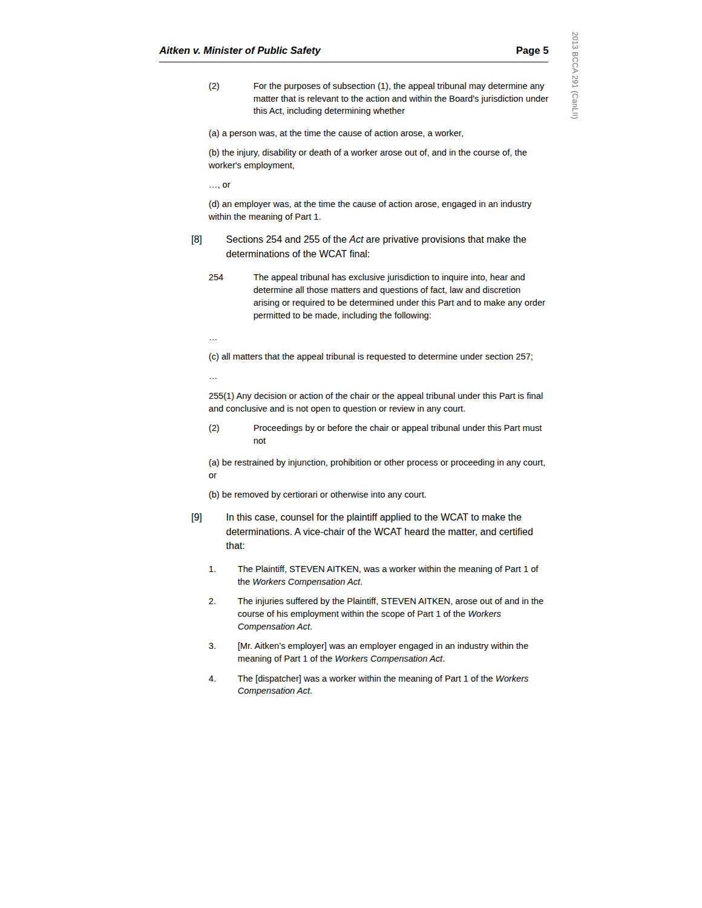2013 BCCA 291 (CanLII)
Aitken v. Minister of Public Safety Page 5
(2)
For the purposes of subsection (1), the appeal tribunal may determine any matter that is relevant to the action and within the Board's jurisdiction under this Act, including determining whether
(a) a person was, at the time the cause of action arose, a worker,
(b) the injury, disability or death of a worker arose out of, and in the course of, the worker's employment,
…, or
(d) an employer was, at the time the cause of action arose, engaged in an industry within the meaning of Part 1.
[8]
Sections 254 and 255 of the Act are privative provisions that make the determinations of the WCAT final:
254
The appeal tribunal has exclusive jurisdiction to inquire into, hear and determine all those matters and questions of fact, law and discretion arising or required to be determined under this Part and to make any order permitted to be made, including the following:
…
(c) all matters that the appeal tribunal is requested to determine under section 257;
…
255(1) Any decision or action of the chair or the appeal tribunal under this Part is final and conclusive and is not open to question or review in any court.
(2)
Proceedings by or before the chair or appeal tribunal under this Part must not
(a) be restrained by injunction, prohibition or other process or proceeding in any court, or
(b) be removed by certiorari or otherwise into any court.
[9]
In this case, counsel for the plaintiff applied to the WCAT to make the determinations. A vice-chair of the WCAT heard the matter, and certified that:
1.
The Plaintiff, STEVEN AITKEN, was a worker within the meaning of Part 1 of the Workers Compensation Act.
2.
The injuries suffered by the Plaintiff, STEVEN AITKEN, arose out of and in the course of his employment within the scope of Part 1 of the Workers Compensation Act.
3.
[Mr. Aitken’s employer] was an employer engaged in an industry within the meaning of Part 1 of the Workers Compensation Act.
4.
The [dispatcher] was a worker within the meaning of Part 1 of the Workers Compensation Act.